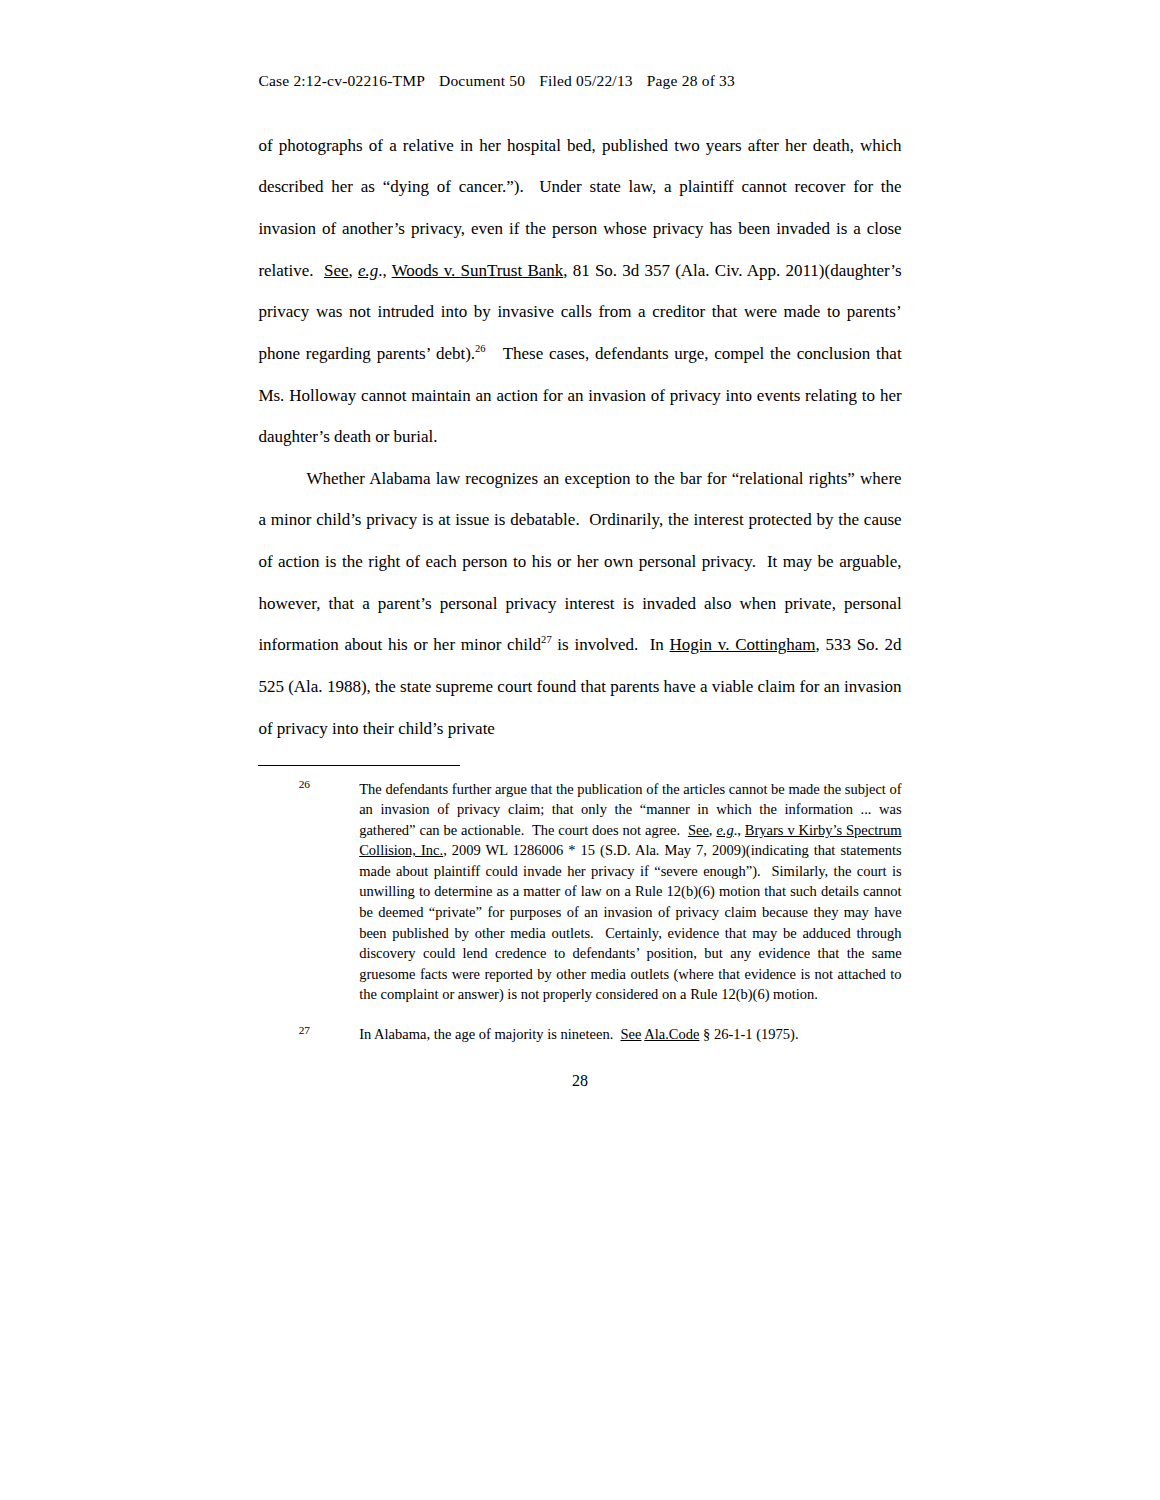Case 2:12-cv-02216-TMP Document 50 Filed 05/22/13 Page 28 of 33
of photographs of a relative in her hospital bed, published two years after her death, which described her as “dying of cancer.”). Under state law, a plaintiff cannot recover for the invasion of another’s privacy, even if the person whose privacy has been invaded is a close relative. See, e.g., Woods v. SunTrust Bank, 81 So. 3d 357 (Ala. Civ. App. 2011)(daughter’s privacy was not intruded into by invasive calls from a creditor that were made to parents’ phone regarding parents’ debt).26 These cases, defendants urge, compel the conclusion that Ms. Holloway cannot maintain an action for an invasion of privacy into events relating to her daughter’s death or burial.
Whether Alabama law recognizes an exception to the bar for “relational rights” where a minor child’s privacy is at issue is debatable. Ordinarily, the interest protected by the cause of action is the right of each person to his or her own personal privacy. It may be arguable, however, that a parent’s personal privacy interest is invaded also when private, personal information about his or her minor child27 is involved. In Hogin v. Cottingham, 533 So. 2d 525 (Ala. 1988), the state supreme court found that parents have a viable claim for an invasion of privacy into their child’s private
26
The defendants further argue that the publication of the articles cannot be made the subject of an invasion of privacy claim; that only the “manner in which the information ... was gathered” can be actionable. The court does not agree. See, e.g., Bryars v Kirby’s Spectrum Collision, Inc., 2009 WL 1286006 * 15 (S.D. Ala. May 7, 2009)(indicating that statements made about plaintiff could invade her privacy if “severe enough”). Similarly, the court is unwilling to determine as a matter of law on a Rule 12(b)(6) motion that such details cannot be deemed “private” for purposes of an invasion of privacy claim because they may have been published by other media outlets. Certainly, evidence that may be adduced through discovery could lend credence to defendants’ position, but any evidence that the same gruesome facts were reported by other media outlets (where that evidence is not attached to the complaint or answer) is not properly considered on a Rule 12(b)(6) motion.
27
In Alabama, the age of majority is nineteen. See Ala.Code § 26-1-1 (1975).
28